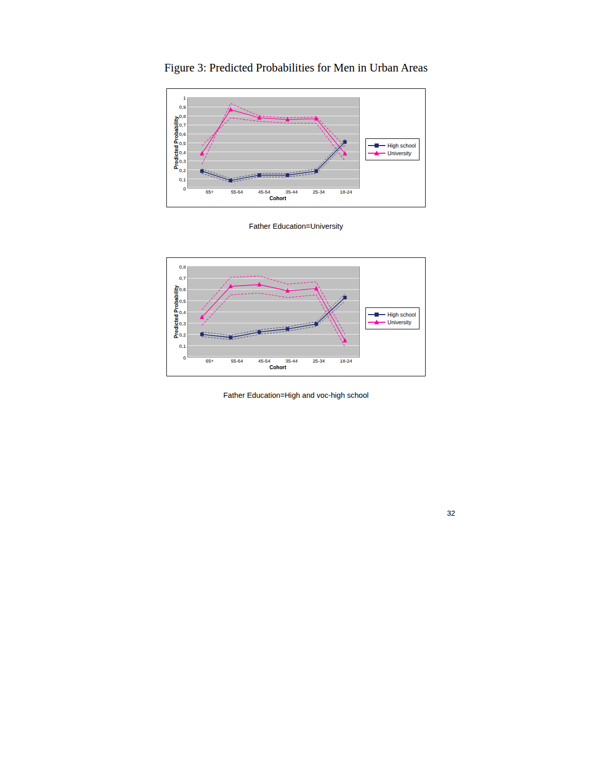Figure 3: Predicted Probabilities for Men in Urban Areas
Predicted Probability
1 0,9 0,8 0,7 0,6 0,5 0,4 0,3 0,2 0,1 0
65+ 55-64 45-54 35-44 25-34 18-24
Cohort
High school
University
Father Education=University
Predicted Probability
0,8 0,7 0,6 0,5 0,4 0,3 0,2 0,1 0
65+ 55-64 45-54 35-44 25-34 18-24
Cohort
High school
University
Father Education=High and voc-high school
32